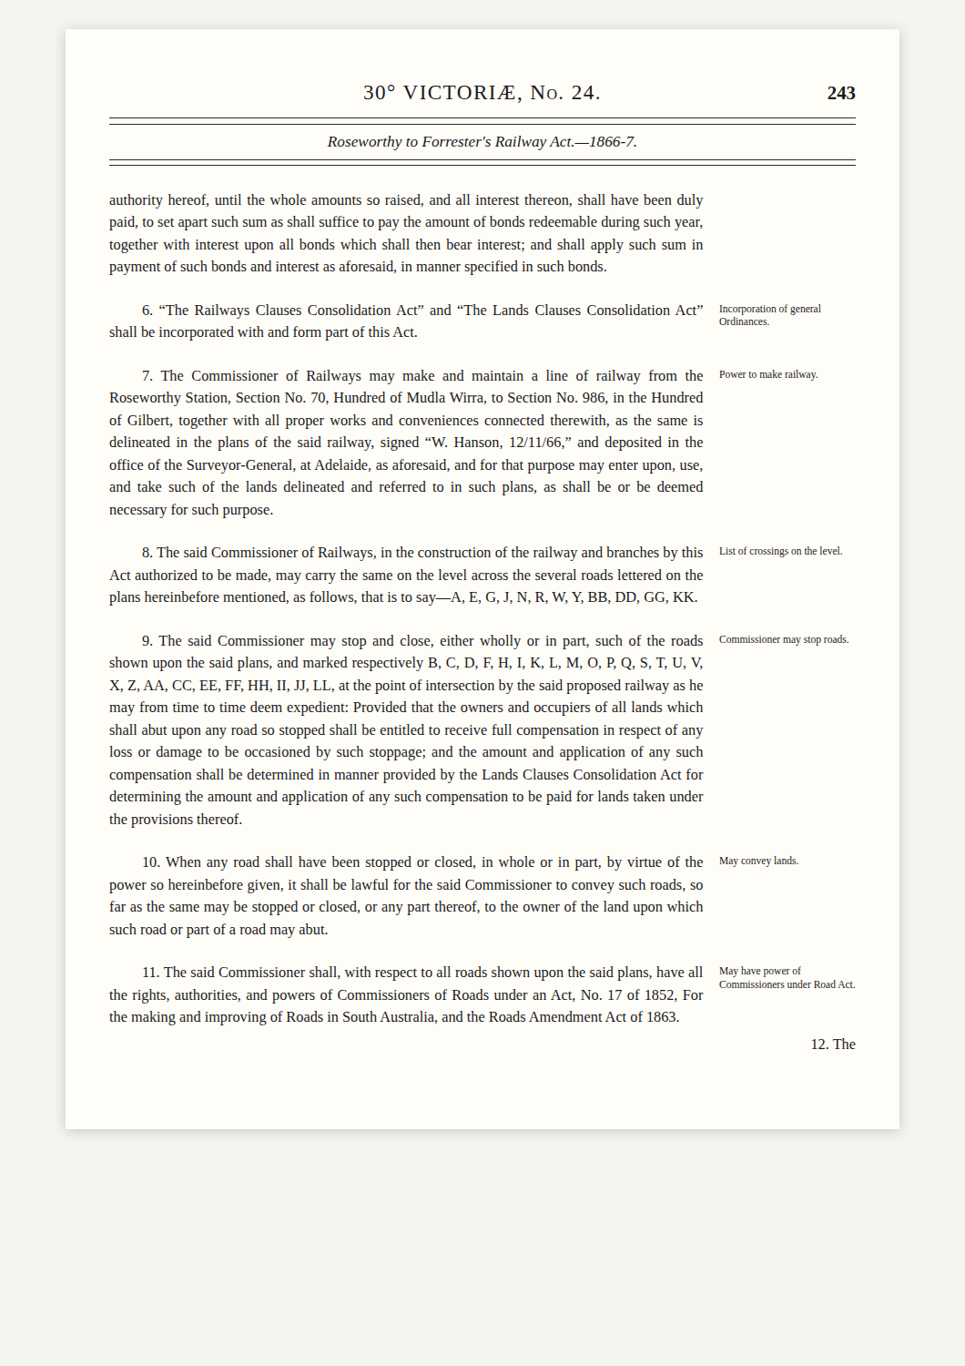243
30° VICTORIÆ, No. 24.
Roseworthy to Forrester's Railway Act.—1866-7.
authority hereof, until the whole amounts so raised, and all interest thereon, shall have been duly paid, to set apart such sum as shall suffice to pay the amount of bonds redeemable during such year, together with interest upon all bonds which shall then bear interest; and shall apply such sum in payment of such bonds and interest as aforesaid, in manner specified in such bonds.
6. “The Railways Clauses Consolidation Act” and “The Lands Clauses Consolidation Act” shall be incorporated with and form part of this Act.
Incorporation of general Ordinances.
7. The Commissioner of Railways may make and maintain a line of railway from the Roseworthy Station, Section No. 70, Hundred of Mudla Wirra, to Section No. 986, in the Hundred of Gilbert, together with all proper works and conveniences connected therewith, as the same is delineated in the plans of the said railway, signed “W. Hanson, 12/11/66,” and deposited in the office of the Surveyor-General, at Adelaide, as aforesaid, and for that purpose may enter upon, use, and take such of the lands delineated and referred to in such plans, as shall be or be deemed necessary for such purpose.
Power to make railway.
8. The said Commissioner of Railways, in the construction of the railway and branches by this Act authorized to be made, may carry the same on the level across the several roads lettered on the plans hereinbefore mentioned, as follows, that is to say—A, E, G, J, N, R, W, Y, BB, DD, GG, KK.
List of crossings on the level.
9. The said Commissioner may stop and close, either wholly or in part, such of the roads shown upon the said plans, and marked respectively B, C, D, F, H, I, K, L, M, O, P, Q, S, T, U, V, X, Z, AA, CC, EE, FF, HH, II, JJ, LL, at the point of intersection by the said proposed railway as he may from time to time deem expedient: Provided that the owners and occupiers of all lands which shall abut upon any road so stopped shall be entitled to receive full compensation in respect of any loss or damage to be occasioned by such stoppage; and the amount and application of any such compensation shall be determined in manner provided by the Lands Clauses Consolidation Act for determining the amount and application of any such compensation to be paid for lands taken under the provisions thereof.
Commissioner may stop roads.
10. When any road shall have been stopped or closed, in whole or in part, by virtue of the power so hereinbefore given, it shall be lawful for the said Commissioner to convey such roads, so far as the same may be stopped or closed, or any part thereof, to the owner of the land upon which such road or part of a road may abut.
May convey lands.
11. The said Commissioner shall, with respect to all roads shown upon the said plans, have all the rights, authorities, and powers of Commissioners of Roads under an Act, No. 17 of 1852, For the making and improving of Roads in South Australia, and the Roads Amendment Act of 1863.
May have power of Commissioners under Road Act.
12. The